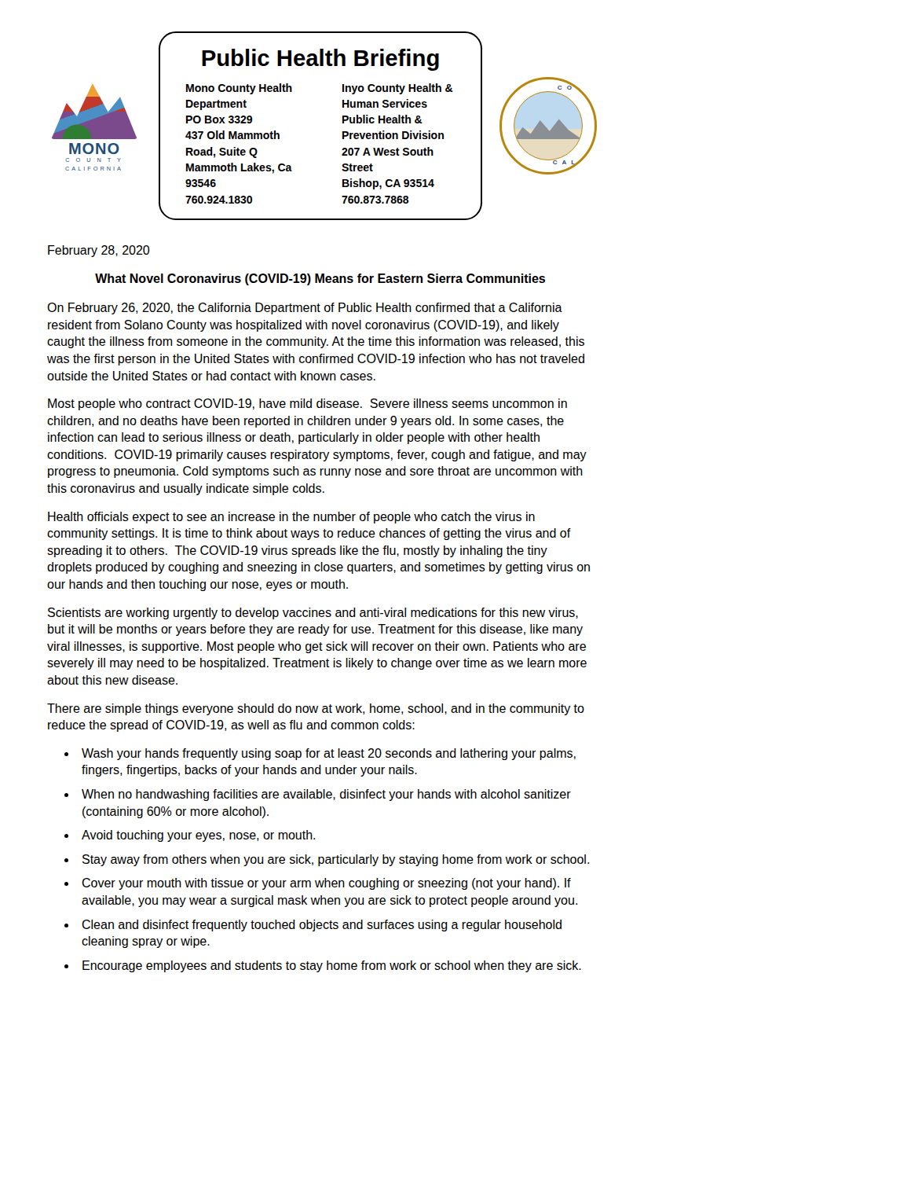MONO
C O U N T Y
CALIFORNIA
Public Health Briefing
Mono County Health Department
PO Box 3329
437 Old Mammoth Road, Suite Q
Mammoth Lakes, Ca 93546
760.924.1830
Inyo County Health & Human Services
Public Health & Prevention Division
207 A West South Street
Bishop, CA 93514
760.873.7868
C O U N T Y O F C A L I F O R N I A
February 28, 2020
What Novel Coronavirus (COVID-19) Means for Eastern Sierra Communities
On February 26, 2020, the California Department of Public Health confirmed that a California resident from Solano County was hospitalized with novel coronavirus (COVID-19), and likely caught the illness from someone in the community. At the time this information was released, this was the first person in the United States with confirmed COVID-19 infection who has not traveled outside the United States or had contact with known cases.
Most people who contract COVID-19, have mild disease. Severe illness seems uncommon in children, and no deaths have been reported in children under 9 years old. In some cases, the infection can lead to serious illness or death, particularly in older people with other health conditions. COVID-19 primarily causes respiratory symptoms, fever, cough and fatigue, and may progress to pneumonia. Cold symptoms such as runny nose and sore throat are uncommon with this coronavirus and usually indicate simple colds.
Health officials expect to see an increase in the number of people who catch the virus in community settings. It is time to think about ways to reduce chances of getting the virus and of spreading it to others. The COVID-19 virus spreads like the flu, mostly by inhaling the tiny droplets produced by coughing and sneezing in close quarters, and sometimes by getting virus on our hands and then touching our nose, eyes or mouth.
Scientists are working urgently to develop vaccines and anti-viral medications for this new virus, but it will be months or years before they are ready for use. Treatment for this disease, like many viral illnesses, is supportive. Most people who get sick will recover on their own. Patients who are severely ill may need to be hospitalized. Treatment is likely to change over time as we learn more about this new disease.
There are simple things everyone should do now at work, home, school, and in the community to reduce the spread of COVID-19, as well as flu and common colds:
Wash your hands frequently using soap for at least 20 seconds and lathering your palms, fingers, fingertips, backs of your hands and under your nails.
When no handwashing facilities are available, disinfect your hands with alcohol sanitizer (containing 60% or more alcohol).
Avoid touching your eyes, nose, or mouth.
Stay away from others when you are sick, particularly by staying home from work or school.
Cover your mouth with tissue or your arm when coughing or sneezing (not your hand). If available, you may wear a surgical mask when you are sick to protect people around you.
Clean and disinfect frequently touched objects and surfaces using a regular household cleaning spray or wipe.
Encourage employees and students to stay home from work or school when they are sick.